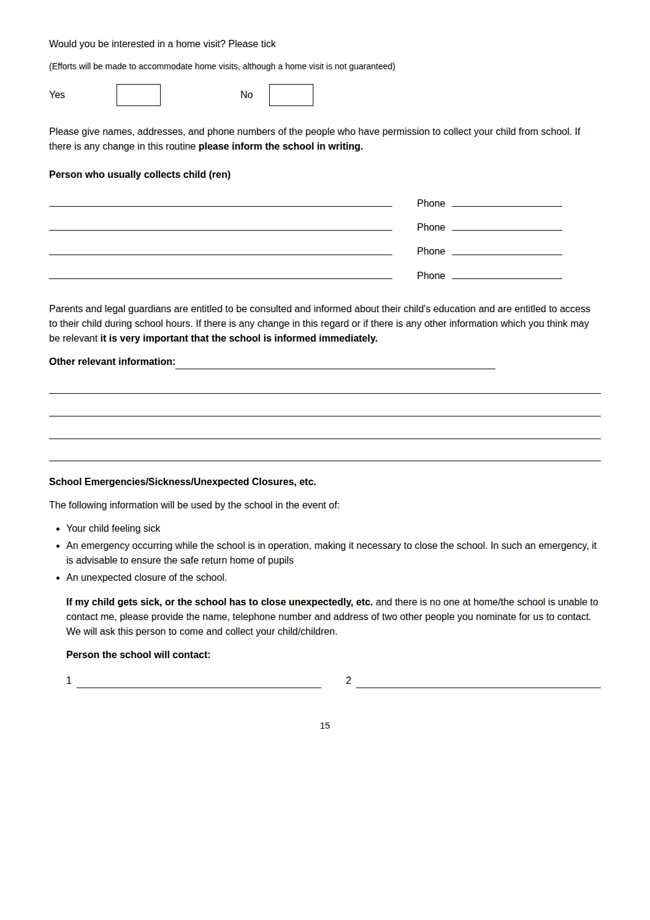Would you be interested in a home visit? Please tick
(Efforts will be made to accommodate home visits, although a home visit is not guaranteed)
Yes No
Please give names, addresses, and phone numbers of the people who have permission to collect your child from school. If there is any change in this routine please inform the school in writing.
Person who usually collects child (ren)
| | Phone |
| | Phone |
| | Phone |
| | Phone |
Parents and legal guardians are entitled to be consulted and informed about their child's education and are entitled to access to their child during school hours. If there is any change in this regard or if there is any other information which you think may be relevant it is very important that the school is informed immediately.
Other relevant information:
School Emergencies/Sickness/Unexpected Closures, etc.
The following information will be used by the school in the event of:
Your child feeling sick
An emergency occurring while the school is in operation, making it necessary to close the school. In such an emergency, it is advisable to ensure the safe return home of pupils
An unexpected closure of the school.
If my child gets sick, or the school has to close unexpectedly, etc. and there is no one at home/the school is unable to contact me, please provide the name, telephone number and address of two other people you nominate for us to contact. We will ask this person to come and collect your child/children.
Person the school will contact:
1
2
15